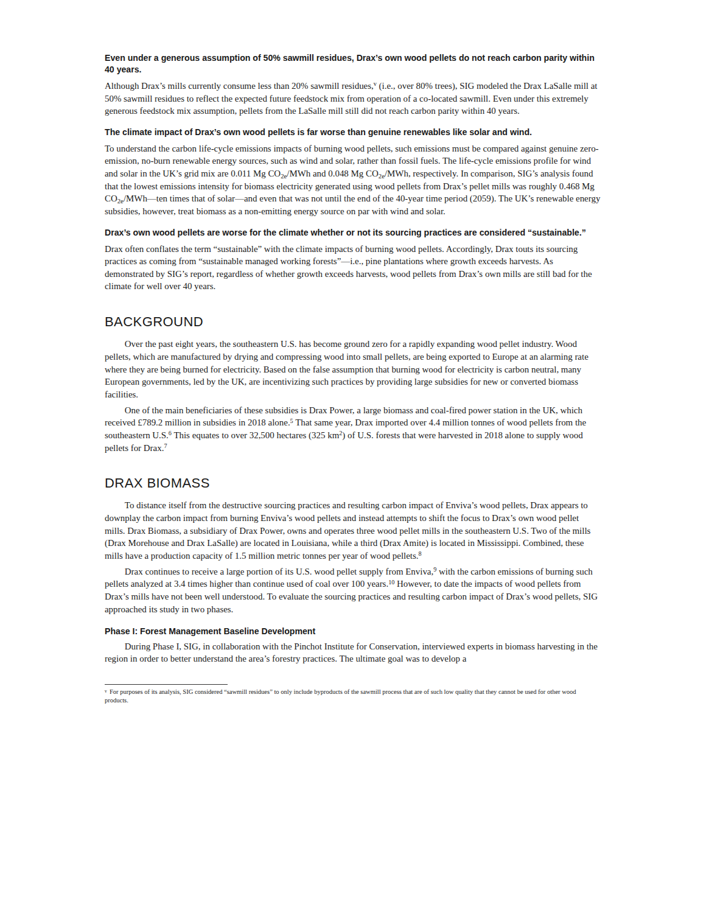Even under a generous assumption of 50% sawmill residues, Drax’s own wood pellets do not reach carbon parity within 40 years.
Although Drax’s mills currently consume less than 20% sawmill residues,v (i.e., over 80% trees), SIG modeled the Drax LaSalle mill at 50% sawmill residues to reflect the expected future feedstock mix from operation of a co-located sawmill. Even under this extremely generous feedstock mix assumption, pellets from the LaSalle mill still did not reach carbon parity within 40 years.
The climate impact of Drax’s own wood pellets is far worse than genuine renewables like solar and wind.
To understand the carbon life-cycle emissions impacts of burning wood pellets, such emissions must be compared against genuine zero-emission, no-burn renewable energy sources, such as wind and solar, rather than fossil fuels. The life-cycle emissions profile for wind and solar in the UK’s grid mix are 0.011 Mg CO2e/MWh and 0.048 Mg CO2e/MWh, respectively. In comparison, SIG’s analysis found that the lowest emissions intensity for biomass electricity generated using wood pellets from Drax’s pellet mills was roughly 0.468 Mg CO2e/MWh—ten times that of solar—and even that was not until the end of the 40-year time period (2059). The UK’s renewable energy subsidies, however, treat biomass as a non-emitting energy source on par with wind and solar.
Drax’s own wood pellets are worse for the climate whether or not its sourcing practices are considered “sustainable.”
Drax often conflates the term “sustainable” with the climate impacts of burning wood pellets. Accordingly, Drax touts its sourcing practices as coming from “sustainable managed working forests”—i.e., pine plantations where growth exceeds harvests. As demonstrated by SIG’s report, regardless of whether growth exceeds harvests, wood pellets from Drax’s own mills are still bad for the climate for well over 40 years.
BACKGROUND
Over the past eight years, the southeastern U.S. has become ground zero for a rapidly expanding wood pellet industry. Wood pellets, which are manufactured by drying and compressing wood into small pellets, are being exported to Europe at an alarming rate where they are being burned for electricity. Based on the false assumption that burning wood for electricity is carbon neutral, many European governments, led by the UK, are incentivizing such practices by providing large subsidies for new or converted biomass facilities.
One of the main beneficiaries of these subsidies is Drax Power, a large biomass and coal-fired power station in the UK, which received £789.2 million in subsidies in 2018 alone.5 That same year, Drax imported over 4.4 million tonnes of wood pellets from the southeastern U.S.6 This equates to over 32,500 hectares (325 km2) of U.S. forests that were harvested in 2018 alone to supply wood pellets for Drax.7
DRAX BIOMASS
To distance itself from the destructive sourcing practices and resulting carbon impact of Enviva’s wood pellets, Drax appears to downplay the carbon impact from burning Enviva’s wood pellets and instead attempts to shift the focus to Drax’s own wood pellet mills. Drax Biomass, a subsidiary of Drax Power, owns and operates three wood pellet mills in the southeastern U.S. Two of the mills (Drax Morehouse and Drax LaSalle) are located in Louisiana, while a third (Drax Amite) is located in Mississippi. Combined, these mills have a production capacity of 1.5 million metric tonnes per year of wood pellets.8
Drax continues to receive a large portion of its U.S. wood pellet supply from Enviva,9 with the carbon emissions of burning such pellets analyzed at 3.4 times higher than continue used of coal over 100 years.10 However, to date the impacts of wood pellets from Drax’s mills have not been well understood. To evaluate the sourcing practices and resulting carbon impact of Drax’s wood pellets, SIG approached its study in two phases.
Phase I: Forest Management Baseline Development
During Phase I, SIG, in collaboration with the Pinchot Institute for Conservation, interviewed experts in biomass harvesting in the region in order to better understand the area’s forestry practices. The ultimate goal was to develop a
v For purposes of its analysis, SIG considered “sawmill residues” to only include byproducts of the sawmill process that are of such low quality that they cannot be used for other wood products.